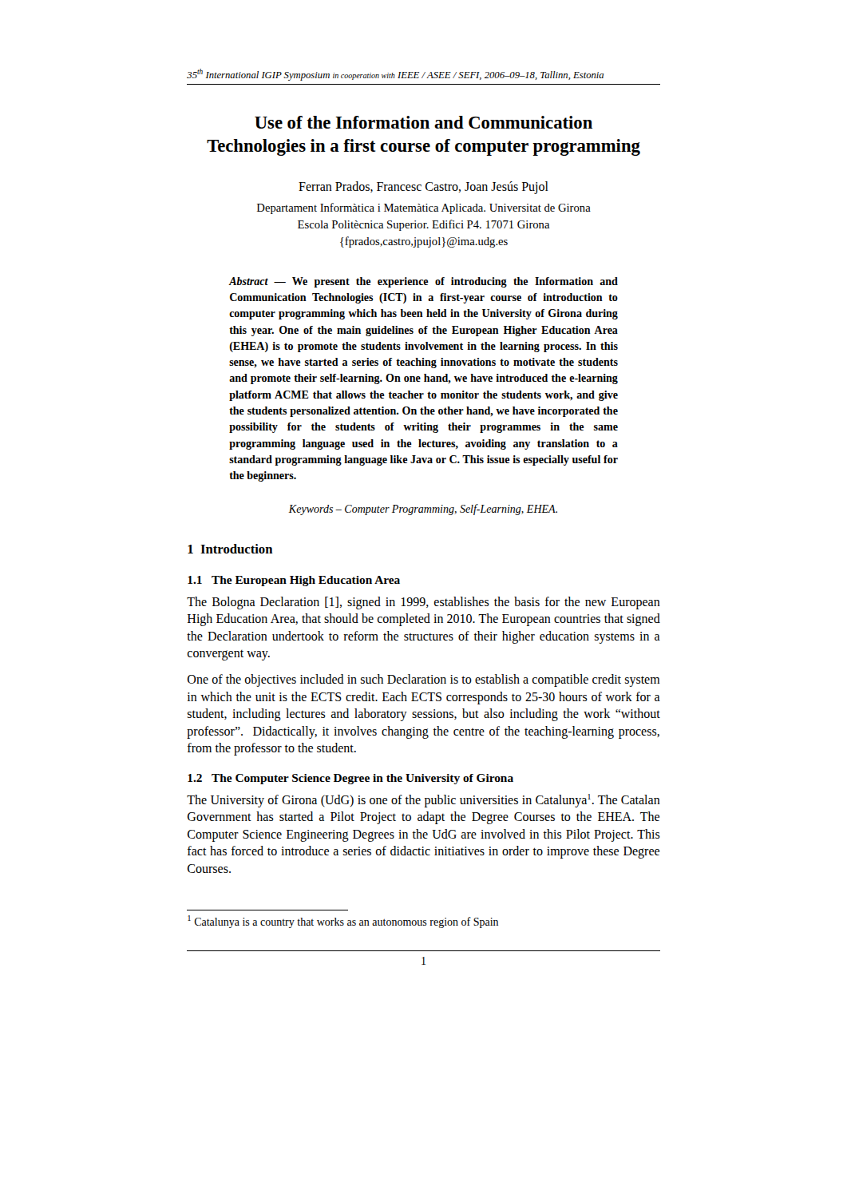35th International IGIP Symposium in cooperation with IEEE / ASEE / SEFI, 2006–09–18, Tallinn, Estonia
Use of the Information and Communication
Technologies in a first course of computer programming
Ferran Prados, Francesc Castro, Joan Jesús Pujol
Departament Informàtica i Matemàtica Aplicada. Universitat de Girona
Escola Politècnica Superior. Edifici P4. 17071 Girona
{fprados,castro,jpujol}@ima.udg.es
Abstract — We present the experience of introducing the Information and Communication Technologies (ICT) in a first-year course of introduction to computer programming which has been held in the University of Girona during this year. One of the main guidelines of the European Higher Education Area (EHEA) is to promote the students involvement in the learning process. In this sense, we have started a series of teaching innovations to motivate the students and promote their self-learning. On one hand, we have introduced the e-learning platform ACME that allows the teacher to monitor the students work, and give the students personalized attention. On the other hand, we have incorporated the possibility for the students of writing their programmes in the same programming language used in the lectures, avoiding any translation to a standard programming language like Java or C. This issue is especially useful for the beginners.
Keywords – Computer Programming, Self-Learning, EHEA.
1 Introduction
1.1 The European High Education Area
The Bologna Declaration [1], signed in 1999, establishes the basis for the new European High Education Area, that should be completed in 2010. The European countries that signed the Declaration undertook to reform the structures of their higher education systems in a convergent way.
One of the objectives included in such Declaration is to establish a compatible credit system in which the unit is the ECTS credit. Each ECTS corresponds to 25-30 hours of work for a student, including lectures and laboratory sessions, but also including the work “without professor”. Didactically, it involves changing the centre of the teaching-learning process, from the professor to the student.
1.2 The Computer Science Degree in the University of Girona
The University of Girona (UdG) is one of the public universities in Catalunya1. The Catalan Government has started a Pilot Project to adapt the Degree Courses to the EHEA. The Computer Science Engineering Degrees in the UdG are involved in this Pilot Project. This fact has forced to introduce a series of didactic initiatives in order to improve these Degree Courses.
1 Catalunya is a country that works as an autonomous region of Spain
1